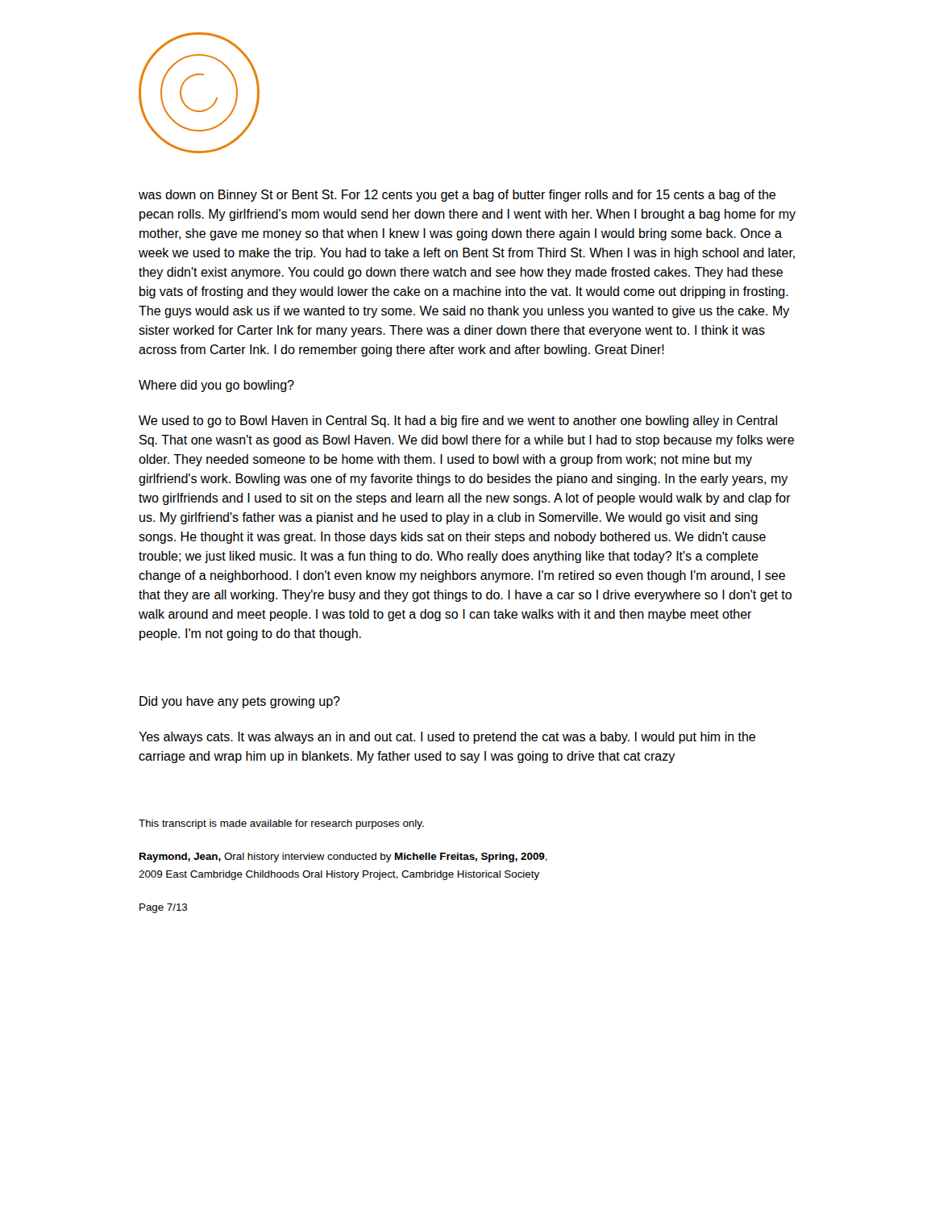was down on Binney St or Bent St. For 12 cents you get a bag of butter finger rolls and for 15 cents a bag of the pecan rolls. My girlfriend's mom would send her down there and I went with her. When I brought a bag home for my mother, she gave me money so that when I knew I was going down there again I would bring some back. Once a week we used to make the trip. You had to take a left on Bent St from Third St. When I was in high school and later, they didn't exist anymore. You could go down there watch and see how they made frosted cakes. They had these big vats of frosting and they would lower the cake on a machine into the vat. It would come out dripping in frosting. The guys would ask us if we wanted to try some. We said no thank you unless you wanted to give us the cake. My sister worked for Carter Ink for many years. There was a diner down there that everyone went to. I think it was across from Carter Ink. I do remember going there after work and after bowling. Great Diner!
Where did you go bowling?
We used to go to Bowl Haven in Central Sq. It had a big fire and we went to another one bowling alley in Central Sq. That one wasn't as good as Bowl Haven. We did bowl there for a while but I had to stop because my folks were older. They needed someone to be home with them. I used to bowl with a group from work; not mine but my girlfriend's work. Bowling was one of my favorite things to do besides the piano and singing. In the early years, my two girlfriends and I used to sit on the steps and learn all the new songs. A lot of people would walk by and clap for us. My girlfriend's father was a pianist and he used to play in a club in Somerville. We would go visit and sing songs. He thought it was great. In those days kids sat on their steps and nobody bothered us. We didn't cause trouble; we just liked music. It was a fun thing to do. Who really does anything like that today? It's a complete change of a neighborhood. I don't even know my neighbors anymore. I'm retired so even though I'm around, I see that they are all working. They're busy and they got things to do. I have a car so I drive everywhere so I don't get to walk around and meet people. I was told to get a dog so I can take walks with it and then maybe meet other people. I'm not going to do that though.
Did you have any pets growing up?
Yes always cats. It was always an in and out cat. I used to pretend the cat was a baby. I would put him in the carriage and wrap him up in blankets. My father used to say I was going to drive that cat crazy
This transcript is made available for research purposes only.
Raymond, Jean, Oral history interview conducted by Michelle Freitas, Spring, 2009,
2009 East Cambridge Childhoods Oral History Project, Cambridge Historical Society
Page 7/13